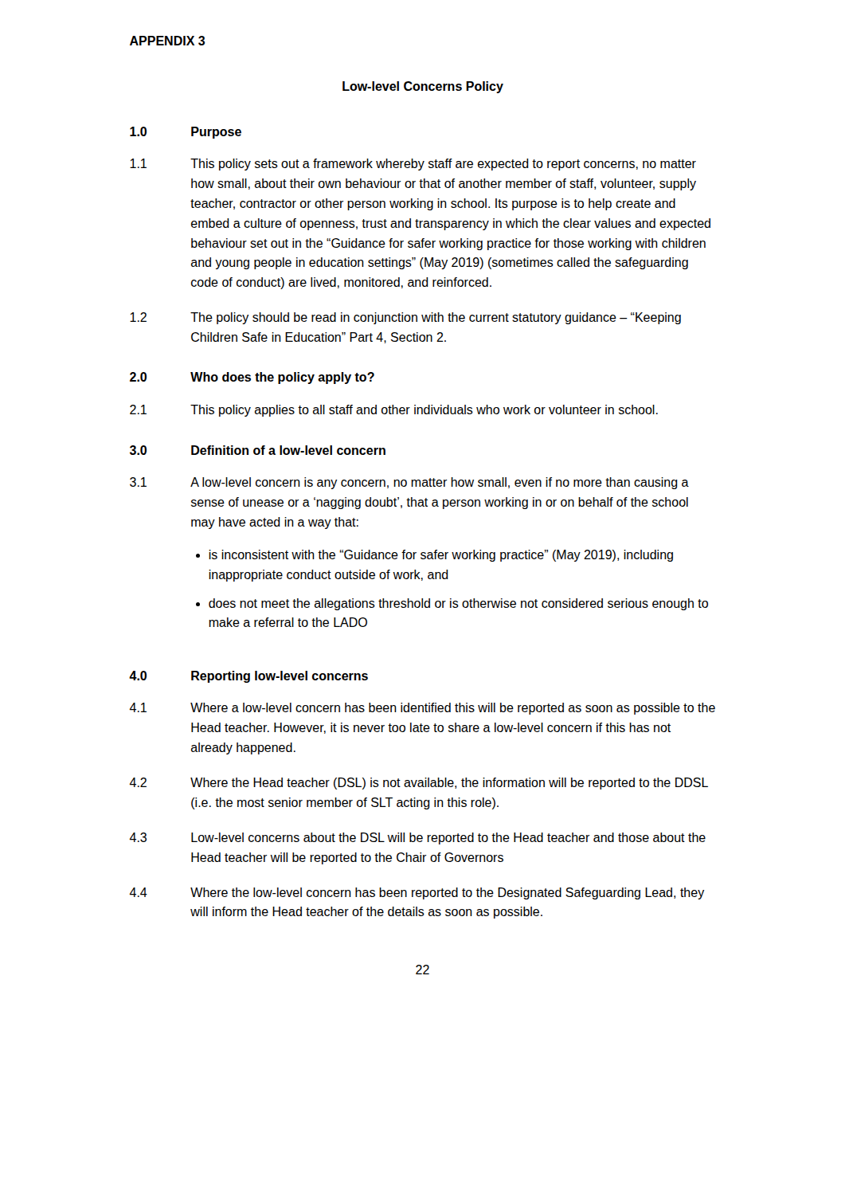APPENDIX 3
Low-level Concerns Policy
1.0 Purpose
1.1 This policy sets out a framework whereby staff are expected to report concerns, no matter how small, about their own behaviour or that of another member of staff, volunteer, supply teacher, contractor or other person working in school. Its purpose is to help create and embed a culture of openness, trust and transparency in which the clear values and expected behaviour set out in the “Guidance for safer working practice for those working with children and young people in education settings” (May 2019) (sometimes called the safeguarding code of conduct) are lived, monitored, and reinforced.
1.2 The policy should be read in conjunction with the current statutory guidance – “Keeping Children Safe in Education” Part 4, Section 2.
2.0 Who does the policy apply to?
2.1 This policy applies to all staff and other individuals who work or volunteer in school.
3.0 Definition of a low-level concern
3.1 A low-level concern is any concern, no matter how small, even if no more than causing a sense of unease or a ‘nagging doubt’, that a person working in or on behalf of the school may have acted in a way that:
is inconsistent with the “Guidance for safer working practice” (May 2019), including inappropriate conduct outside of work, and
does not meet the allegations threshold or is otherwise not considered serious enough to make a referral to the LADO
4.0 Reporting low-level concerns
4.1 Where a low-level concern has been identified this will be reported as soon as possible to the Head teacher. However, it is never too late to share a low-level concern if this has not already happened.
4.2 Where the Head teacher (DSL) is not available, the information will be reported to the DDSL (i.e. the most senior member of SLT acting in this role).
4.3 Low-level concerns about the DSL will be reported to the Head teacher and those about the Head teacher will be reported to the Chair of Governors
4.4 Where the low-level concern has been reported to the Designated Safeguarding Lead, they will inform the Head teacher of the details as soon as possible.
22